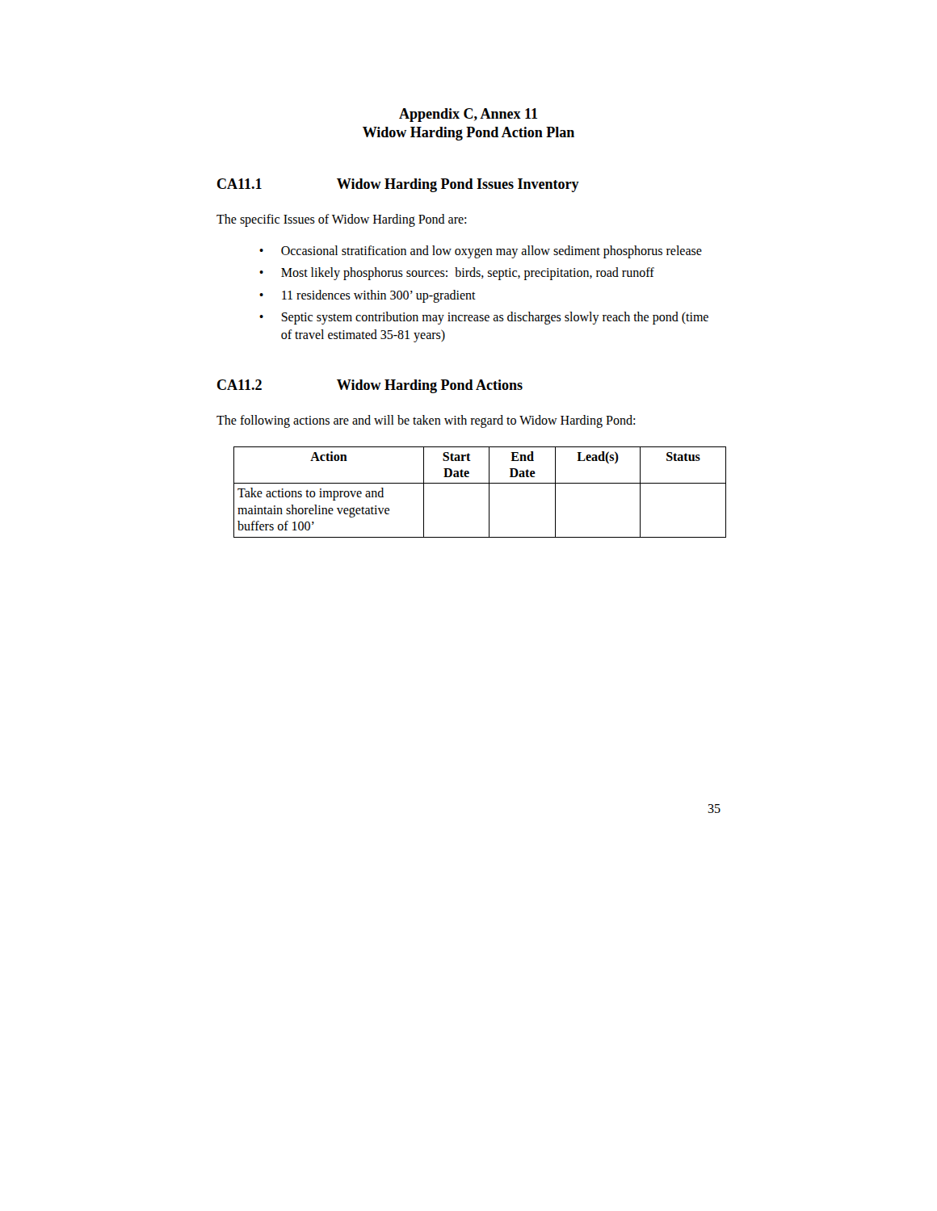Appendix C, Annex 11Widow Harding Pond Action Plan
CA11.1 Widow Harding Pond Issues Inventory
The specific Issues of Widow Harding Pond are:
Occasional stratification and low oxygen may allow sediment phosphorus release
Most likely phosphorus sources: birds, septic, precipitation, road runoff
11 residences within 300’ up-gradient
Septic system contribution may increase as discharges slowly reach the pond (time of travel estimated 35-81 years)
CA11.2 Widow Harding Pond Actions
The following actions are and will be taken with regard to Widow Harding Pond:
| Action | Start Date | End Date | Lead(s) | Status |
| --- | --- | --- | --- | --- |
| Take actions to improve and maintain shoreline vegetative buffers of 100’ | | | | |
35